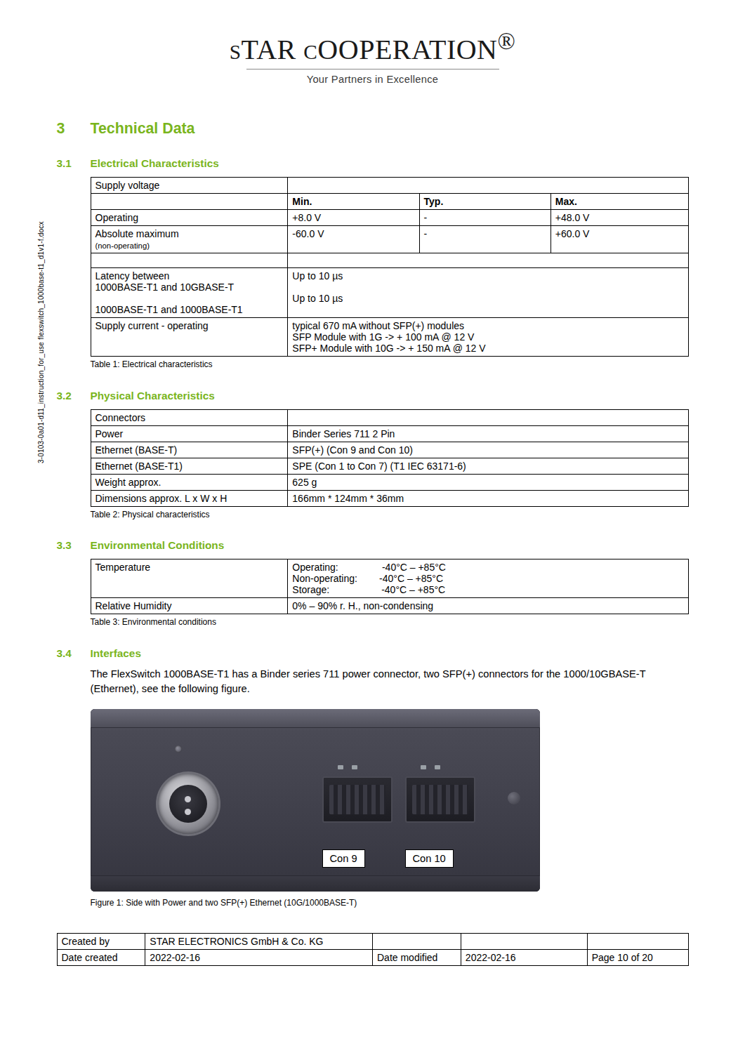3-0103-0a01-d11_instruction_for_use flexswitch_1000base-t1_d1v1-f.docx
STAR COOPERATION®
Your Partners in Excellence
3 Technical Data
3.1 Electrical Characteristics
| Supply voltage | |
| | Min. | Typ. | Max. |
| Operating | +8.0 V | - | +48.0 V |
| Absolute maximum (non-operating) | -60.0 V | - | +60.0 V |
| Latency between 1000BASE-T1 and 10GBASE-T 1000BASE-T1 and 1000BASE-T1 | Up to 10 µs Up to 10 µs |
| Supply current - operating | typical 670 mA without SFP(+) modules SFP Module with 1G -> + 100 mA @ 12 V SFP+ Module with 10G -> + 150 mA @ 12 V |
Table 1: Electrical characteristics
3.2 Physical Characteristics
| Connectors | |
| Power | Binder Series 711 2 Pin |
| Ethernet (BASE-T) | SFP(+) (Con 9 and Con 10) |
| Ethernet (BASE-T1) | SPE (Con 1 to Con 7) (T1 IEC 63171-6) |
| Weight approx. | 625 g |
| Dimensions approx. L x W x H | 166mm * 124mm * 36mm |
Table 2: Physical characteristics
3.3 Environmental Conditions
| Temperature | Operating: -40°C – +85°C Non-operating: -40°C – +85°C Storage: -40°C – +85°C |
| Relative Humidity | 0% – 90% r. H., non-condensing |
Table 3: Environmental conditions
3.4 Interfaces
The FlexSwitch 1000BASE-T1 has a Binder series 711 power connector, two SFP(+) connectors for the 1000/10GBASE-T (Ethernet), see the following figure.
Con 9
Con 10
Figure 1: Side with Power and two SFP(+) Ethernet (10G/1000BASE-T)
| Created by | STAR ELECTRONICS GmbH & Co. KG | | | |
| Date created | 2022-02-16 | Date modified | 2022-02-16 | Page 10 of 20 |